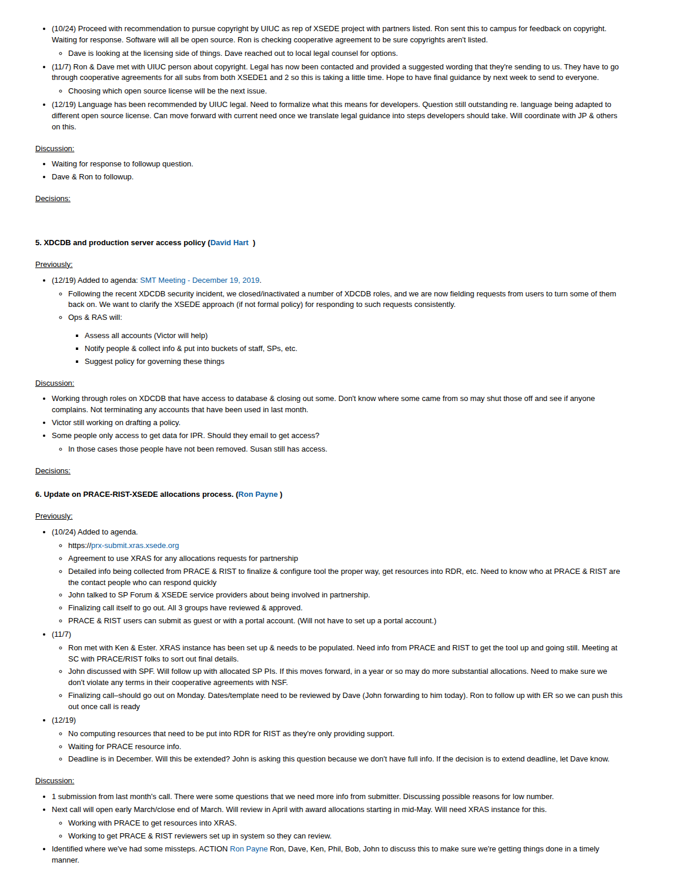(10/24) Proceed with recommendation to pursue copyright by UIUC as rep of XSEDE project with partners listed. Ron sent this to campus for feedback on copyright. Waiting for response. Software will all be open source. Ron is checking cooperative agreement to be sure copyrights aren't listed.
Dave is looking at the licensing side of things. Dave reached out to local legal counsel for options.
(11/7) Ron & Dave met with UIUC person about copyright. Legal has now been contacted and provided a suggested wording that they're sending to us. They have to go through cooperative agreements for all subs from both XSEDE1 and 2 so this is taking a little time. Hope to have final guidance by next week to send to everyone.
Choosing which open source license will be the next issue.
(12/19) Language has been recommended by UIUC legal. Need to formalize what this means for developers. Question still outstanding re. language being adapted to different open source license. Can move forward with current need once we translate legal guidance into steps developers should take. Will coordinate with JP & others on this.
Discussion:
Waiting for response to followup question.
Dave & Ron to followup.
Decisions:
5. XDCDB and production server access policy (David Hart )
Previously:
(12/19) Added to agenda: SMT Meeting - December 19, 2019.
Following the recent XDCDB security incident, we closed/inactivated a number of XDCDB roles, and we are now fielding requests from users to turn some of them back on. We want to clarify the XSEDE approach (if not formal policy) for responding to such requests consistently.
Ops & RAS will:
Assess all accounts (Victor will help)
Notify people & collect info & put into buckets of staff, SPs, etc.
Suggest policy for governing these things
Discussion:
Working through roles on XDCDB that have access to database & closing out some. Don't know where some came from so may shut those off and see if anyone complains. Not terminating any accounts that have been used in last month.
Victor still working on drafting a policy.
Some people only access to get data for IPR. Should they email to get access?
In those cases those people have not been removed. Susan still has access.
Decisions:
6. Update on PRACE-RIST-XSEDE allocations process. (Ron Payne )
Previously:
(10/24) Added to agenda.
https://prx-submit.xras.xsede.org
Agreement to use XRAS for any allocations requests for partnership
Detailed info being collected from PRACE & RIST to finalize & configure tool the proper way, get resources into RDR, etc. Need to know who at PRACE & RIST are the contact people who can respond quickly
John talked to SP Forum & XSEDE service providers about being involved in partnership.
Finalizing call itself to go out. All 3 groups have reviewed & approved.
PRACE & RIST users can submit as guest or with a portal account. (Will not have to set up a portal account.)
(11/7)
Ron met with Ken & Ester. XRAS instance has been set up & needs to be populated. Need info from PRACE and RIST to get the tool up and going still. Meeting at SC with PRACE/RIST folks to sort out final details.
John discussed with SPF. Will follow up with allocated SP PIs. If this moves forward, in a year or so may do more substantial allocations. Need to make sure we don't violate any terms in their cooperative agreements with NSF.
Finalizing call–should go out on Monday. Dates/template need to be reviewed by Dave (John forwarding to him today). Ron to follow up with ER so we can push this out once call is ready
(12/19)
No computing resources that need to be put into RDR for RIST as they're only providing support.
Waiting for PRACE resource info.
Deadline is in December. Will this be extended? John is asking this question because we don't have full info. If the decision is to extend deadline, let Dave know.
Discussion:
1 submission from last month's call. There were some questions that we need more info from submitter. Discussing possible reasons for low number.
Next call will open early March/close end of March. Will review in April with award allocations starting in mid-May. Will need XRAS instance for this.
Working with PRACE to get resources into XRAS.
Working to get PRACE & RIST reviewers set up in system so they can review.
Identified where we've had some missteps. ACTION Ron Payne Ron, Dave, Ken, Phil, Bob, John to discuss this to make sure we're getting things done in a timely manner.